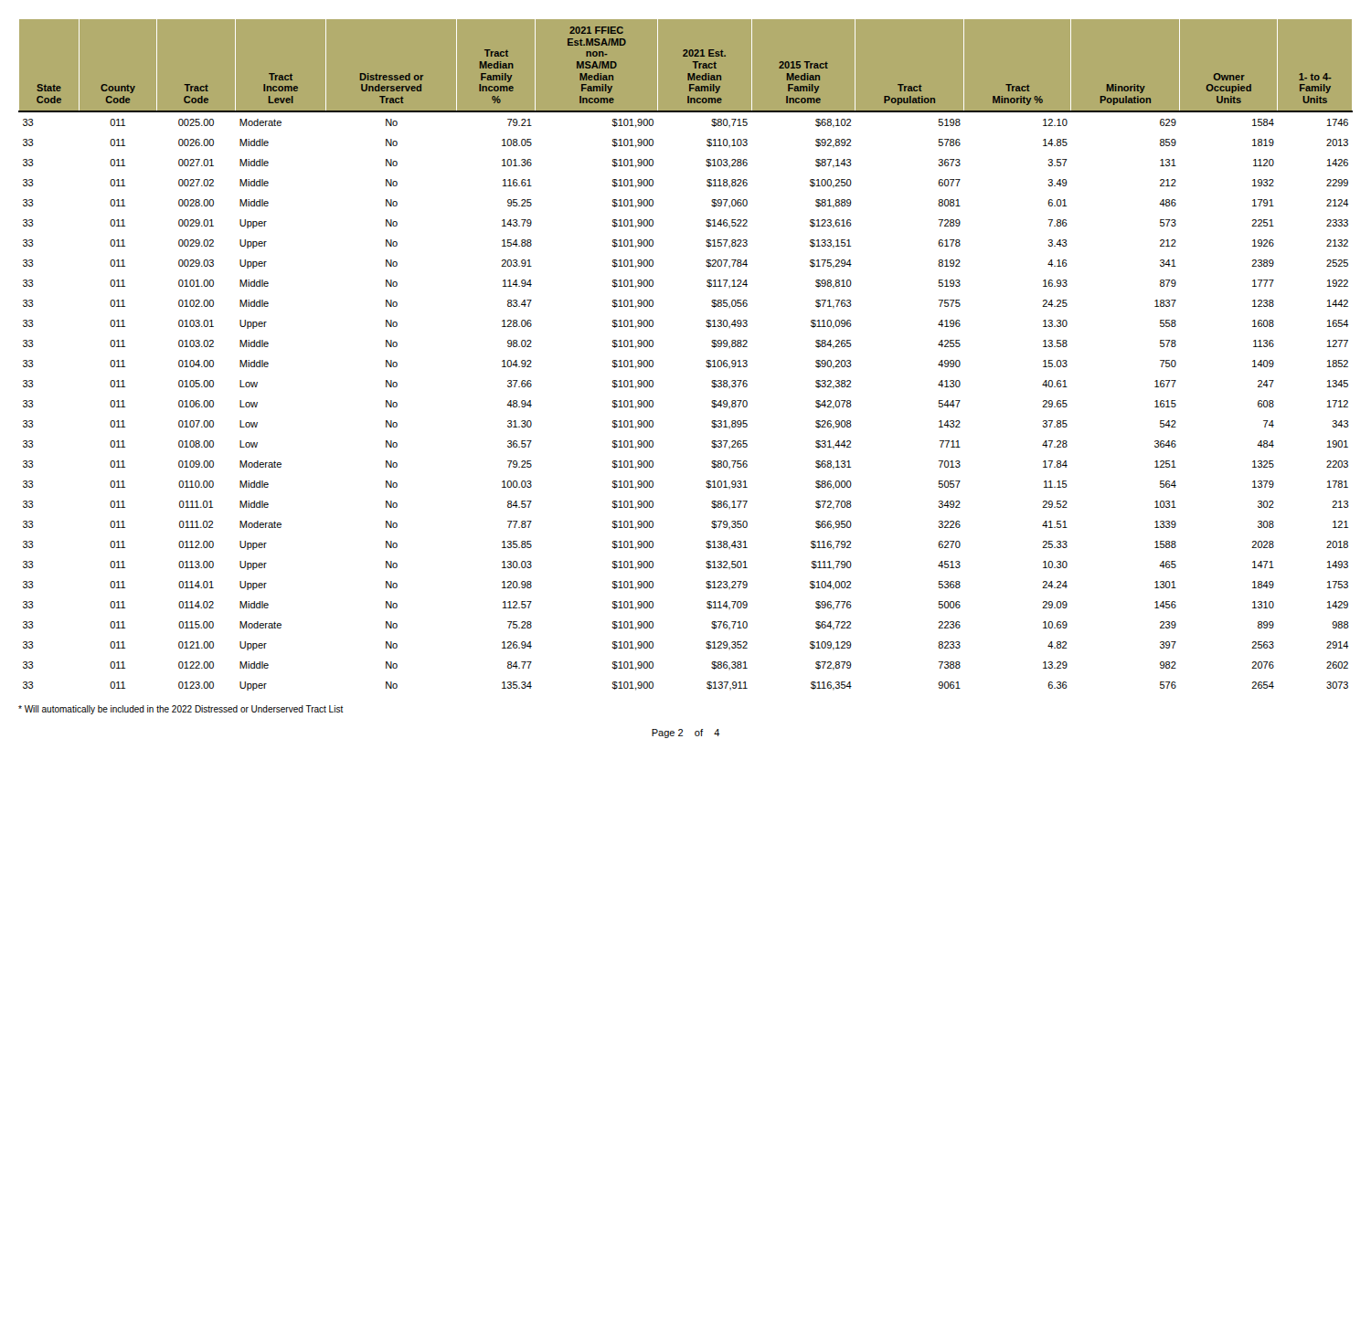| State Code | County Code | Tract Code | Tract Income Level | Distressed or Underserved Tract | Tract Median Family Income % | 2021 FFIEC Est.MSA/MD non- MSA/MD Median Family Income | 2021 Est. Tract Median Family Income | 2015 Tract Median Family Income | Tract Population | Tract Minority % | Minority Population | Owner Occupied Units | 1- to 4- Family Units |
| --- | --- | --- | --- | --- | --- | --- | --- | --- | --- | --- | --- | --- | --- |
| 33 | 011 | 0025.00 | Moderate | No | 79.21 | $101,900 | $80,715 | $68,102 | 5198 | 12.10 | 629 | 1584 | 1746 |
| 33 | 011 | 0026.00 | Middle | No | 108.05 | $101,900 | $110,103 | $92,892 | 5786 | 14.85 | 859 | 1819 | 2013 |
| 33 | 011 | 0027.01 | Middle | No | 101.36 | $101,900 | $103,286 | $87,143 | 3673 | 3.57 | 131 | 1120 | 1426 |
| 33 | 011 | 0027.02 | Middle | No | 116.61 | $101,900 | $118,826 | $100,250 | 6077 | 3.49 | 212 | 1932 | 2299 |
| 33 | 011 | 0028.00 | Middle | No | 95.25 | $101,900 | $97,060 | $81,889 | 8081 | 6.01 | 486 | 1791 | 2124 |
| 33 | 011 | 0029.01 | Upper | No | 143.79 | $101,900 | $146,522 | $123,616 | 7289 | 7.86 | 573 | 2251 | 2333 |
| 33 | 011 | 0029.02 | Upper | No | 154.88 | $101,900 | $157,823 | $133,151 | 6178 | 3.43 | 212 | 1926 | 2132 |
| 33 | 011 | 0029.03 | Upper | No | 203.91 | $101,900 | $207,784 | $175,294 | 8192 | 4.16 | 341 | 2389 | 2525 |
| 33 | 011 | 0101.00 | Middle | No | 114.94 | $101,900 | $117,124 | $98,810 | 5193 | 16.93 | 879 | 1777 | 1922 |
| 33 | 011 | 0102.00 | Middle | No | 83.47 | $101,900 | $85,056 | $71,763 | 7575 | 24.25 | 1837 | 1238 | 1442 |
| 33 | 011 | 0103.01 | Upper | No | 128.06 | $101,900 | $130,493 | $110,096 | 4196 | 13.30 | 558 | 1608 | 1654 |
| 33 | 011 | 0103.02 | Middle | No | 98.02 | $101,900 | $99,882 | $84,265 | 4255 | 13.58 | 578 | 1136 | 1277 |
| 33 | 011 | 0104.00 | Middle | No | 104.92 | $101,900 | $106,913 | $90,203 | 4990 | 15.03 | 750 | 1409 | 1852 |
| 33 | 011 | 0105.00 | Low | No | 37.66 | $101,900 | $38,376 | $32,382 | 4130 | 40.61 | 1677 | 247 | 1345 |
| 33 | 011 | 0106.00 | Low | No | 48.94 | $101,900 | $49,870 | $42,078 | 5447 | 29.65 | 1615 | 608 | 1712 |
| 33 | 011 | 0107.00 | Low | No | 31.30 | $101,900 | $31,895 | $26,908 | 1432 | 37.85 | 542 | 74 | 343 |
| 33 | 011 | 0108.00 | Low | No | 36.57 | $101,900 | $37,265 | $31,442 | 7711 | 47.28 | 3646 | 484 | 1901 |
| 33 | 011 | 0109.00 | Moderate | No | 79.25 | $101,900 | $80,756 | $68,131 | 7013 | 17.84 | 1251 | 1325 | 2203 |
| 33 | 011 | 0110.00 | Middle | No | 100.03 | $101,900 | $101,931 | $86,000 | 5057 | 11.15 | 564 | 1379 | 1781 |
| 33 | 011 | 0111.01 | Middle | No | 84.57 | $101,900 | $86,177 | $72,708 | 3492 | 29.52 | 1031 | 302 | 213 |
| 33 | 011 | 0111.02 | Moderate | No | 77.87 | $101,900 | $79,350 | $66,950 | 3226 | 41.51 | 1339 | 308 | 121 |
| 33 | 011 | 0112.00 | Upper | No | 135.85 | $101,900 | $138,431 | $116,792 | 6270 | 25.33 | 1588 | 2028 | 2018 |
| 33 | 011 | 0113.00 | Upper | No | 130.03 | $101,900 | $132,501 | $111,790 | 4513 | 10.30 | 465 | 1471 | 1493 |
| 33 | 011 | 0114.01 | Upper | No | 120.98 | $101,900 | $123,279 | $104,002 | 5368 | 24.24 | 1301 | 1849 | 1753 |
| 33 | 011 | 0114.02 | Middle | No | 112.57 | $101,900 | $114,709 | $96,776 | 5006 | 29.09 | 1456 | 1310 | 1429 |
| 33 | 011 | 0115.00 | Moderate | No | 75.28 | $101,900 | $76,710 | $64,722 | 2236 | 10.69 | 239 | 899 | 988 |
| 33 | 011 | 0121.00 | Upper | No | 126.94 | $101,900 | $129,352 | $109,129 | 8233 | 4.82 | 397 | 2563 | 2914 |
| 33 | 011 | 0122.00 | Middle | No | 84.77 | $101,900 | $86,381 | $72,879 | 7388 | 13.29 | 982 | 2076 | 2602 |
| 33 | 011 | 0123.00 | Upper | No | 135.34 | $101,900 | $137,911 | $116,354 | 9061 | 6.36 | 576 | 2654 | 3073 |
* Will automatically be included in the 2022 Distressed or Underserved Tract List
Page 2 of 4